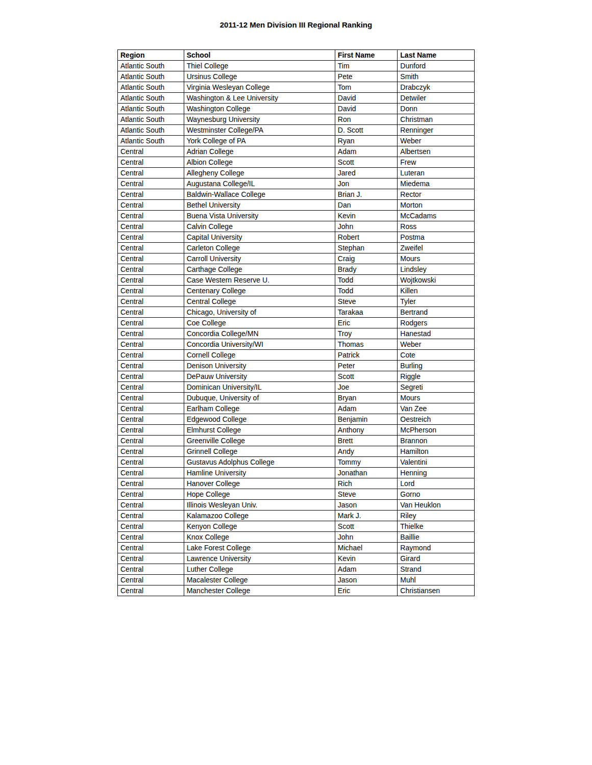2011-12 Men Division III Regional Ranking
| Region | School | First Name | Last Name |
| --- | --- | --- | --- |
| Atlantic South | Thiel College | Tim | Dunford |
| Atlantic South | Ursinus College | Pete | Smith |
| Atlantic South | Virginia Wesleyan College | Tom | Drabczyk |
| Atlantic South | Washington & Lee University | David | Detwiler |
| Atlantic South | Washington College | David | Donn |
| Atlantic South | Waynesburg University | Ron | Christman |
| Atlantic South | Westminster College/PA | D. Scott | Renninger |
| Atlantic South | York College of PA | Ryan | Weber |
| Central | Adrian College | Adam | Albertsen |
| Central | Albion College | Scott | Frew |
| Central | Allegheny College | Jared | Luteran |
| Central | Augustana College/IL | Jon | Miedema |
| Central | Baldwin-Wallace College | Brian J. | Rector |
| Central | Bethel University | Dan | Morton |
| Central | Buena Vista University | Kevin | McCadams |
| Central | Calvin College | John | Ross |
| Central | Capital University | Robert | Postma |
| Central | Carleton College | Stephan | Zweifel |
| Central | Carroll University | Craig | Mours |
| Central | Carthage College | Brady | Lindsley |
| Central | Case Western Reserve U. | Todd | Wojtkowski |
| Central | Centenary College | Todd | Killen |
| Central | Central College | Steve | Tyler |
| Central | Chicago, University of | Tarakaa | Bertrand |
| Central | Coe College | Eric | Rodgers |
| Central | Concordia College/MN | Troy | Hanestad |
| Central | Concordia University/WI | Thomas | Weber |
| Central | Cornell College | Patrick | Cote |
| Central | Denison University | Peter | Burling |
| Central | DePauw University | Scott | Riggle |
| Central | Dominican University/IL | Joe | Segreti |
| Central | Dubuque, University of | Bryan | Mours |
| Central | Earlham College | Adam | Van Zee |
| Central | Edgewood College | Benjamin | Oestreich |
| Central | Elmhurst College | Anthony | McPherson |
| Central | Greenville College | Brett | Brannon |
| Central | Grinnell College | Andy | Hamilton |
| Central | Gustavus Adolphus College | Tommy | Valentini |
| Central | Hamline University | Jonathan | Henning |
| Central | Hanover College | Rich | Lord |
| Central | Hope College | Steve | Gorno |
| Central | Illinois Wesleyan Univ. | Jason | Van Heuklon |
| Central | Kalamazoo College | Mark J. | Riley |
| Central | Kenyon College | Scott | Thielke |
| Central | Knox College | John | Baillie |
| Central | Lake Forest College | Michael | Raymond |
| Central | Lawrence University | Kevin | Girard |
| Central | Luther College | Adam | Strand |
| Central | Macalester College | Jason | Muhl |
| Central | Manchester College | Eric | Christiansen |